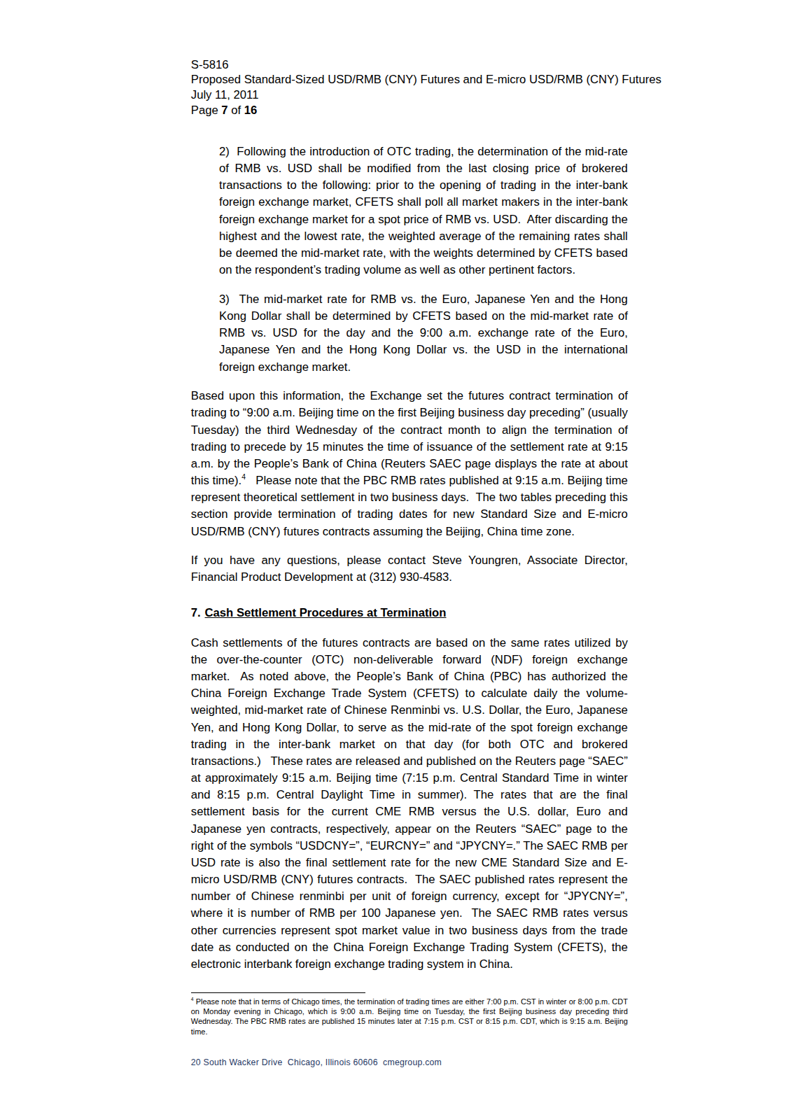S-5816
Proposed Standard-Sized USD/RMB (CNY) Futures and E-micro USD/RMB (CNY) Futures
July 11, 2011
Page 7 of 16
2) Following the introduction of OTC trading, the determination of the mid-rate of RMB vs. USD shall be modified from the last closing price of brokered transactions to the following: prior to the opening of trading in the inter-bank foreign exchange market, CFETS shall poll all market makers in the inter-bank foreign exchange market for a spot price of RMB vs. USD. After discarding the highest and the lowest rate, the weighted average of the remaining rates shall be deemed the mid-market rate, with the weights determined by CFETS based on the respondent’s trading volume as well as other pertinent factors.
3) The mid-market rate for RMB vs. the Euro, Japanese Yen and the Hong Kong Dollar shall be determined by CFETS based on the mid-market rate of RMB vs. USD for the day and the 9:00 a.m. exchange rate of the Euro, Japanese Yen and the Hong Kong Dollar vs. the USD in the international foreign exchange market.
Based upon this information, the Exchange set the futures contract termination of trading to “9:00 a.m. Beijing time on the first Beijing business day preceding” (usually Tuesday) the third Wednesday of the contract month to align the termination of trading to precede by 15 minutes the time of issuance of the settlement rate at 9:15 a.m. by the People’s Bank of China (Reuters SAEC page displays the rate at about this time).4 Please note that the PBC RMB rates published at 9:15 a.m. Beijing time represent theoretical settlement in two business days. The two tables preceding this section provide termination of trading dates for new Standard Size and E-micro USD/RMB (CNY) futures contracts assuming the Beijing, China time zone.
If you have any questions, please contact Steve Youngren, Associate Director, Financial Product Development at (312) 930-4583.
7. Cash Settlement Procedures at Termination
Cash settlements of the futures contracts are based on the same rates utilized by the over-the-counter (OTC) non-deliverable forward (NDF) foreign exchange market. As noted above, the People’s Bank of China (PBC) has authorized the China Foreign Exchange Trade System (CFETS) to calculate daily the volume-weighted, mid-market rate of Chinese Renminbi vs. U.S. Dollar, the Euro, Japanese Yen, and Hong Kong Dollar, to serve as the mid-rate of the spot foreign exchange trading in the inter-bank market on that day (for both OTC and brokered transactions.) These rates are released and published on the Reuters page “SAEC” at approximately 9:15 a.m. Beijing time (7:15 p.m. Central Standard Time in winter and 8:15 p.m. Central Daylight Time in summer). The rates that are the final settlement basis for the current CME RMB versus the U.S. dollar, Euro and Japanese yen contracts, respectively, appear on the Reuters “SAEC” page to the right of the symbols “USDCNY=”, “EURCNY=” and “JPYCNY=.” The SAEC RMB per USD rate is also the final settlement rate for the new CME Standard Size and E-micro USD/RMB (CNY) futures contracts. The SAEC published rates represent the number of Chinese renminbi per unit of foreign currency, except for “JPYCNY=”, where it is number of RMB per 100 Japanese yen. The SAEC RMB rates versus other currencies represent spot market value in two business days from the trade date as conducted on the China Foreign Exchange Trading System (CFETS), the electronic interbank foreign exchange trading system in China.
4 Please note that in terms of Chicago times, the termination of trading times are either 7:00 p.m. CST in winter or 8:00 p.m. CDT on Monday evening in Chicago, which is 9:00 a.m. Beijing time on Tuesday, the first Beijing business day preceding third Wednesday. The PBC RMB rates are published 15 minutes later at 7:15 p.m. CST or 8:15 p.m. CDT, which is 9:15 a.m. Beijing time.
20 South Wacker Drive Chicago, Illinois 60606 cmegroup.com